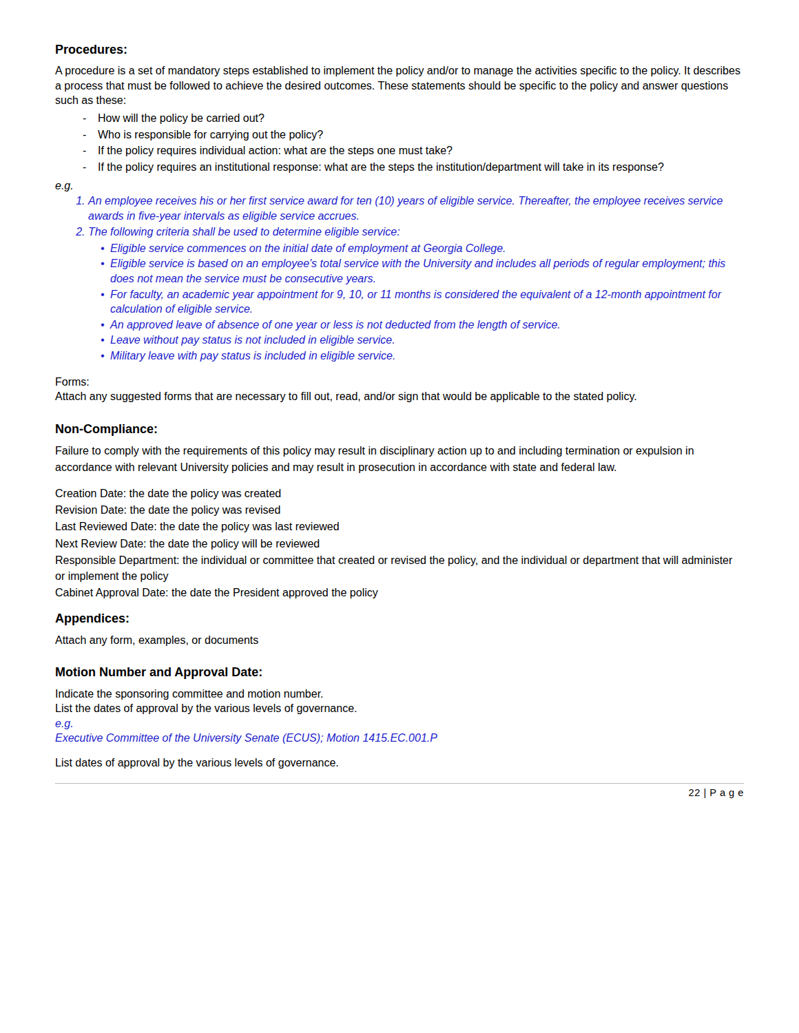Procedures:
A procedure is a set of mandatory steps established to implement the policy and/or to manage the activities specific to the policy. It describes a process that must be followed to achieve the desired outcomes. These statements should be specific to the policy and answer questions such as these:
How will the policy be carried out?
Who is responsible for carrying out the policy?
If the policy requires individual action: what are the steps one must take?
If the policy requires an institutional response: what are the steps the institution/department will take in its response?
e.g.
An employee receives his or her first service award for ten (10) years of eligible service. Thereafter, the employee receives service awards in five-year intervals as eligible service accrues.
The following criteria shall be used to determine eligible service:
Eligible service commences on the initial date of employment at Georgia College.
Eligible service is based on an employee's total service with the University and includes all periods of regular employment; this does not mean the service must be consecutive years.
For faculty, an academic year appointment for 9, 10, or 11 months is considered the equivalent of a 12-month appointment for calculation of eligible service.
An approved leave of absence of one year or less is not deducted from the length of service.
Leave without pay status is not included in eligible service.
Military leave with pay status is included in eligible service.
Forms:
Attach any suggested forms that are necessary to fill out, read, and/or sign that would be applicable to the stated policy.
Non-Compliance:
Failure to comply with the requirements of this policy may result in disciplinary action up to and including termination or expulsion in accordance with relevant University policies and may result in prosecution in accordance with state and federal law.
Creation Date: the date the policy was created
Revision Date: the date the policy was revised
Last Reviewed Date: the date the policy was last reviewed
Next Review Date: the date the policy will be reviewed
Responsible Department: the individual or committee that created or revised the policy, and the individual or department that will administer or implement the policy
Cabinet Approval Date: the date the President approved the policy
Appendices:
Attach any form, examples, or documents
Motion Number and Approval Date:
Indicate the sponsoring committee and motion number.
List the dates of approval by the various levels of governance.
e.g.
Executive Committee of the University Senate (ECUS); Motion 1415.EC.001.P
List dates of approval by the various levels of governance.
22 | P a g e